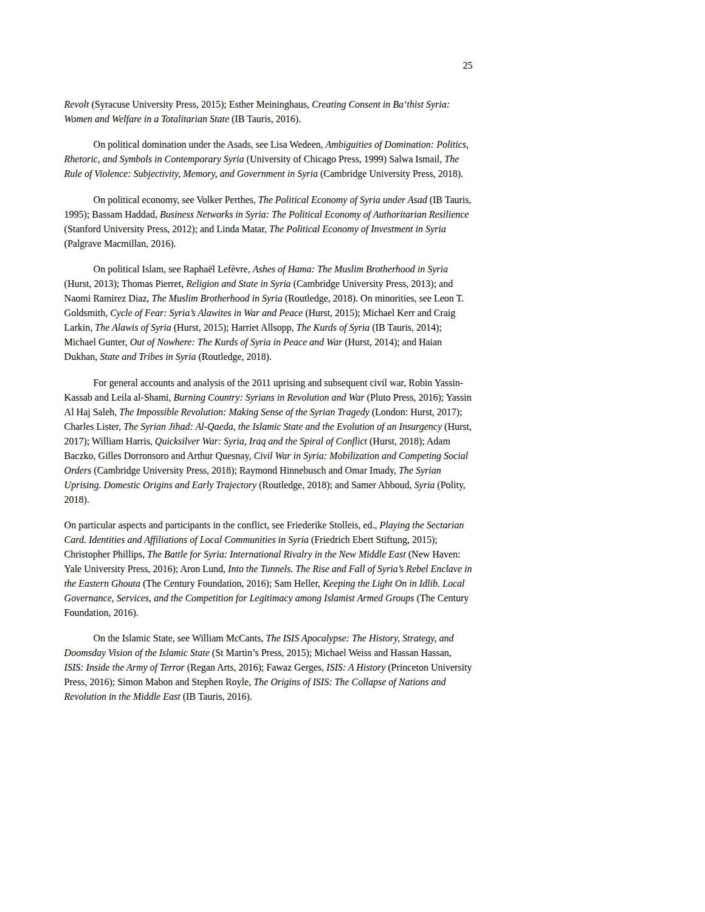25
Revolt (Syracuse University Press, 2015); Esther Meininghaus, Creating Consent in Ba‘thist Syria: Women and Welfare in a Totalitarian State (IB Tauris, 2016).
On political domination under the Asads, see Lisa Wedeen, Ambiguities of Domination: Politics, Rhetoric, and Symbols in Contemporary Syria (University of Chicago Press, 1999) Salwa Ismail, The Rule of Violence: Subjectivity, Memory, and Government in Syria (Cambridge University Press, 2018).
On political economy, see Volker Perthes, The Political Economy of Syria under Asad (IB Tauris, 1995); Bassam Haddad, Business Networks in Syria: The Political Economy of Authoritarian Resilience (Stanford University Press, 2012); and Linda Matar, The Political Economy of Investment in Syria (Palgrave Macmillan, 2016).
On political Islam, see Raphaël Lefèvre, Ashes of Hama: The Muslim Brotherhood in Syria (Hurst, 2013); Thomas Pierret, Religion and State in Syria (Cambridge University Press, 2013); and Naomi Ramirez Diaz, The Muslim Brotherhood in Syria (Routledge, 2018). On minorities, see Leon T. Goldsmith, Cycle of Fear: Syria’s Alawites in War and Peace (Hurst, 2015); Michael Kerr and Craig Larkin, The Alawis of Syria (Hurst, 2015); Harriet Allsopp, The Kurds of Syria (IB Tauris, 2014); Michael Gunter, Out of Nowhere: The Kurds of Syria in Peace and War (Hurst, 2014); and Haian Dukhan, State and Tribes in Syria (Routledge, 2018).
For general accounts and analysis of the 2011 uprising and subsequent civil war, Robin Yassin-Kassab and Leila al-Shami, Burning Country: Syrians in Revolution and War (Pluto Press, 2016); Yassin Al Haj Saleh, The Impossible Revolution: Making Sense of the Syrian Tragedy (London: Hurst, 2017); Charles Lister, The Syrian Jihad: Al-Qaeda, the Islamic State and the Evolution of an Insurgency (Hurst, 2017); William Harris, Quicksilver War: Syria, Iraq and the Spiral of Conflict (Hurst, 2018); Adam Baczko, Gilles Dorronsoro and Arthur Quesnay, Civil War in Syria: Mobilization and Competing Social Orders (Cambridge University Press, 2018); Raymond Hinnebusch and Omar Imady, The Syrian Uprising. Domestic Origins and Early Trajectory (Routledge, 2018); and Samer Abboud, Syria (Polity, 2018).
On particular aspects and participants in the conflict, see Friederike Stolleis, ed., Playing the Sectarian Card. Identities and Affiliations of Local Communities in Syria (Friedrich Ebert Stiftung, 2015); Christopher Phillips, The Battle for Syria: International Rivalry in the New Middle East (New Haven: Yale University Press, 2016); Aron Lund, Into the Tunnels. The Rise and Fall of Syria’s Rebel Enclave in the Eastern Ghouta (The Century Foundation, 2016); Sam Heller, Keeping the Light On in Idlib. Local Governance, Services, and the Competition for Legitimacy among Islamist Armed Groups (The Century Foundation, 2016).
On the Islamic State, see William McCants, The ISIS Apocalypse: The History, Strategy, and Doomsday Vision of the Islamic State (St Martin’s Press, 2015); Michael Weiss and Hassan Hassan, ISIS: Inside the Army of Terror (Regan Arts, 2016); Fawaz Gerges, ISIS: A History (Princeton University Press, 2016); Simon Mabon and Stephen Royle, The Origins of ISIS: The Collapse of Nations and Revolution in the Middle East (IB Tauris, 2016).